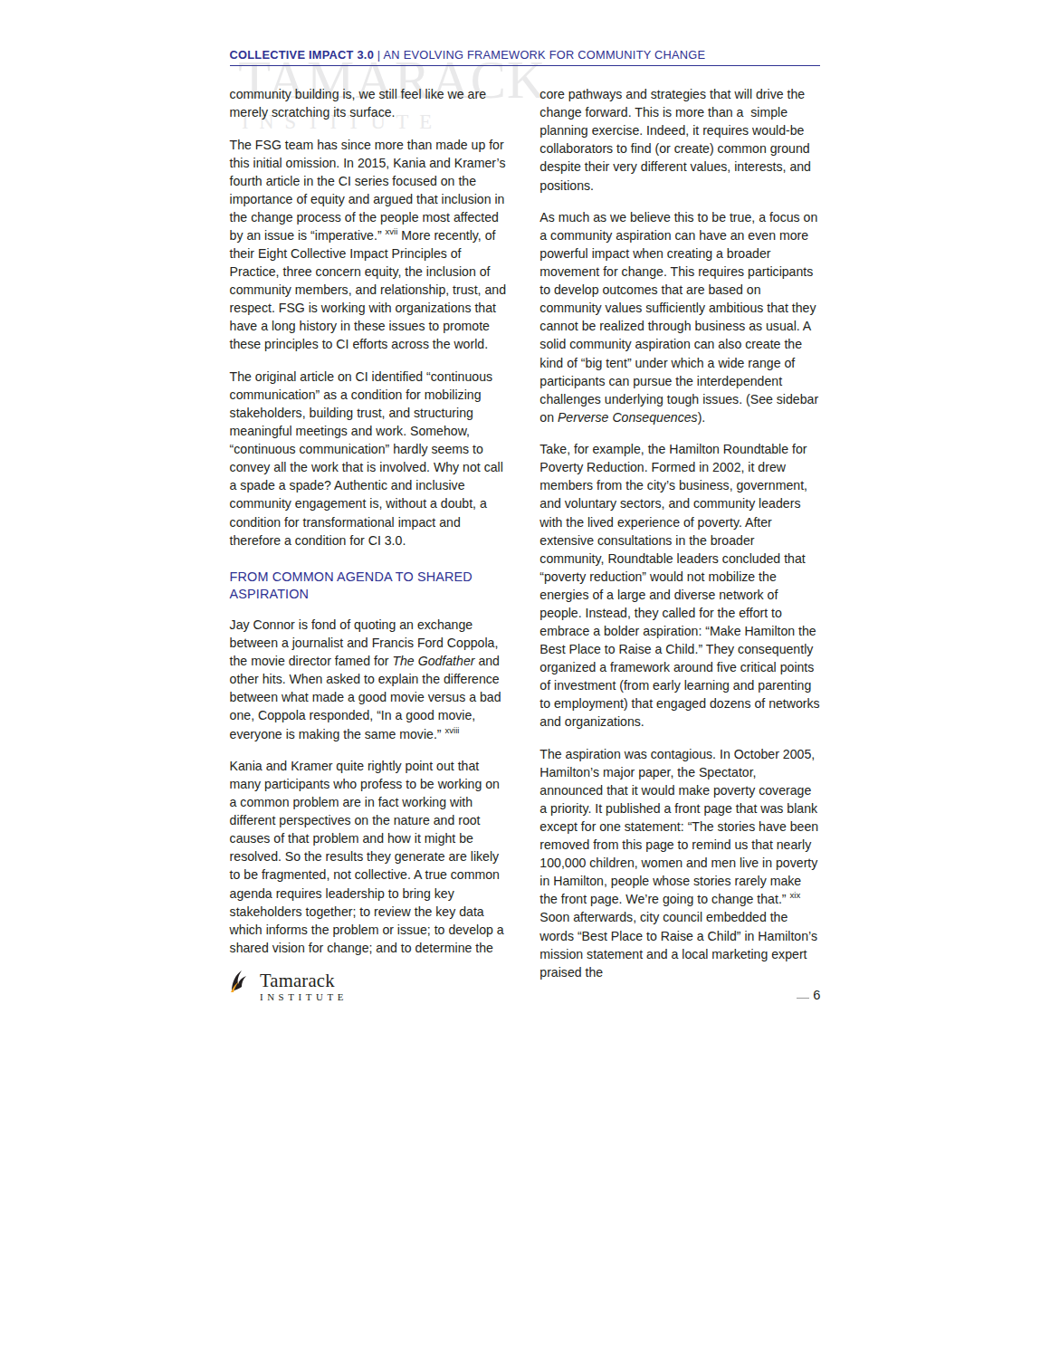TAMARACK
INSTITUTE
COLLECTIVE IMPACT 3.0 | AN EVOLVING FRAMEWORK FOR COMMUNITY CHANGE
community building is, we still feel like we are merely scratching its surface.
The FSG team has since more than made up for this initial omission. In 2015, Kania and Kramer’s fourth article in the CI series focused on the importance of equity and argued that inclusion in the change process of the people most affected by an issue is “imperative.” xvii More recently, of their Eight Collective Impact Principles of Practice, three concern equity, the inclusion of community members, and relationship, trust, and respect. FSG is working with organizations that have a long history in these issues to promote these principles to CI efforts across the world.
The original article on CI identified “continuous communication” as a condition for mobilizing stakeholders, building trust, and structuring meaningful meetings and work. Somehow, “continuous communication” hardly seems to convey all the work that is involved. Why not call a spade a spade? Authentic and inclusive community engagement is, without a doubt, a condition for transformational impact and therefore a condition for CI 3.0.
From common agenda to shared aspiration
Jay Connor is fond of quoting an exchange between a journalist and Francis Ford Coppola, the movie director famed for The Godfather and other hits. When asked to explain the difference between what made a good movie versus a bad one, Coppola responded, “In a good movie, everyone is making the same movie.” xviii
Kania and Kramer quite rightly point out that many participants who profess to be working on a common problem are in fact working with different perspectives on the nature and root causes of that problem and how it might be resolved. So the results they generate are likely to be fragmented, not collective. A true common agenda requires leadership to bring key stakeholders together; to review the key data which informs the problem or issue; to develop a shared vision for change; and to determine the
core pathways and strategies that will drive the change forward. This is more than a simple planning exercise. Indeed, it requires would-be collaborators to find (or create) common ground despite their very different values, interests, and positions.
As much as we believe this to be true, a focus on a community aspiration can have an even more powerful impact when creating a broader movement for change. This requires participants to develop outcomes that are based on community values sufficiently ambitious that they cannot be realized through business as usual. A solid community aspiration can also create the kind of “big tent” under which a wide range of participants can pursue the interdependent challenges underlying tough issues. (See sidebar on Perverse Consequences).
Take, for example, the Hamilton Roundtable for Poverty Reduction. Formed in 2002, it drew members from the city’s business, government, and voluntary sectors, and community leaders with the lived experience of poverty. After extensive consultations in the broader community, Roundtable leaders concluded that “poverty reduction” would not mobilize the energies of a large and diverse network of people. Instead, they called for the effort to embrace a bolder aspiration: “Make Hamilton the Best Place to Raise a Child.” They consequently organized a framework around five critical points of investment (from early learning and parenting to employment) that engaged dozens of networks and organizations.
The aspiration was contagious. In October 2005, Hamilton’s major paper, the Spectator, announced that it would make poverty coverage a priority. It published a front page that was blank except for one statement: “The stories have been removed from this page to remind us that nearly 100,000 children, women and men live in poverty in Hamilton, people whose stories rarely make the front page. We’re going to change that.” xix Soon afterwards, city council embedded the words “Best Place to Raise a Child” in Hamilton’s mission statement and a local marketing expert praised the
Tamarack
INSTITUTE
6